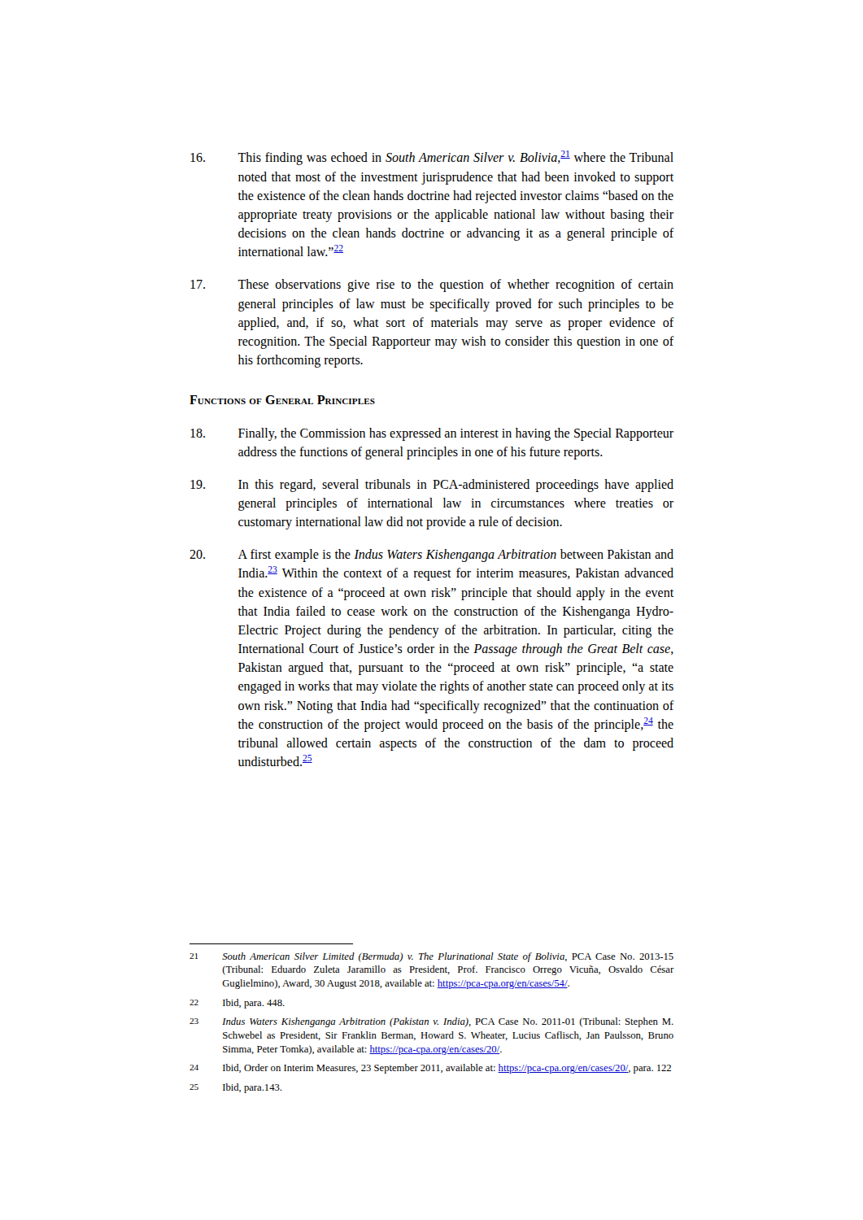16. This finding was echoed in South American Silver v. Bolivia,21 where the Tribunal noted that most of the investment jurisprudence that had been invoked to support the existence of the clean hands doctrine had rejected investor claims “based on the appropriate treaty provisions or the applicable national law without basing their decisions on the clean hands doctrine or advancing it as a general principle of international law.”22
17. These observations give rise to the question of whether recognition of certain general principles of law must be specifically proved for such principles to be applied, and, if so, what sort of materials may serve as proper evidence of recognition. The Special Rapporteur may wish to consider this question in one of his forthcoming reports.
Functions of General Principles
18. Finally, the Commission has expressed an interest in having the Special Rapporteur address the functions of general principles in one of his future reports.
19. In this regard, several tribunals in PCA-administered proceedings have applied general principles of international law in circumstances where treaties or customary international law did not provide a rule of decision.
20. A first example is the Indus Waters Kishenganga Arbitration between Pakistan and India.23 Within the context of a request for interim measures, Pakistan advanced the existence of a “proceed at own risk” principle that should apply in the event that India failed to cease work on the construction of the Kishenganga Hydro-Electric Project during the pendency of the arbitration. In particular, citing the International Court of Justice’s order in the Passage through the Great Belt case, Pakistan argued that, pursuant to the “proceed at own risk” principle, “a state engaged in works that may violate the rights of another state can proceed only at its own risk.” Noting that India had “specifically recognized” that the continuation of the construction of the project would proceed on the basis of the principle,24 the tribunal allowed certain aspects of the construction of the dam to proceed undisturbed.25
21 South American Silver Limited (Bermuda) v. The Plurinational State of Bolivia, PCA Case No. 2013-15 (Tribunal: Eduardo Zuleta Jaramillo as President, Prof. Francisco Orrego Vicuña, Osvaldo César Guglielmino), Award, 30 August 2018, available at: https://pca-cpa.org/en/cases/54/.
22 Ibid, para. 448.
23 Indus Waters Kishenganga Arbitration (Pakistan v. India), PCA Case No. 2011-01 (Tribunal: Stephen M. Schwebel as President, Sir Franklin Berman, Howard S. Wheater, Lucius Caflisch, Jan Paulsson, Bruno Simma, Peter Tomka), available at: https://pca-cpa.org/en/cases/20/.
24 Ibid, Order on Interim Measures, 23 September 2011, available at: https://pca-cpa.org/en/cases/20/, para. 122
25 Ibid, para.143.